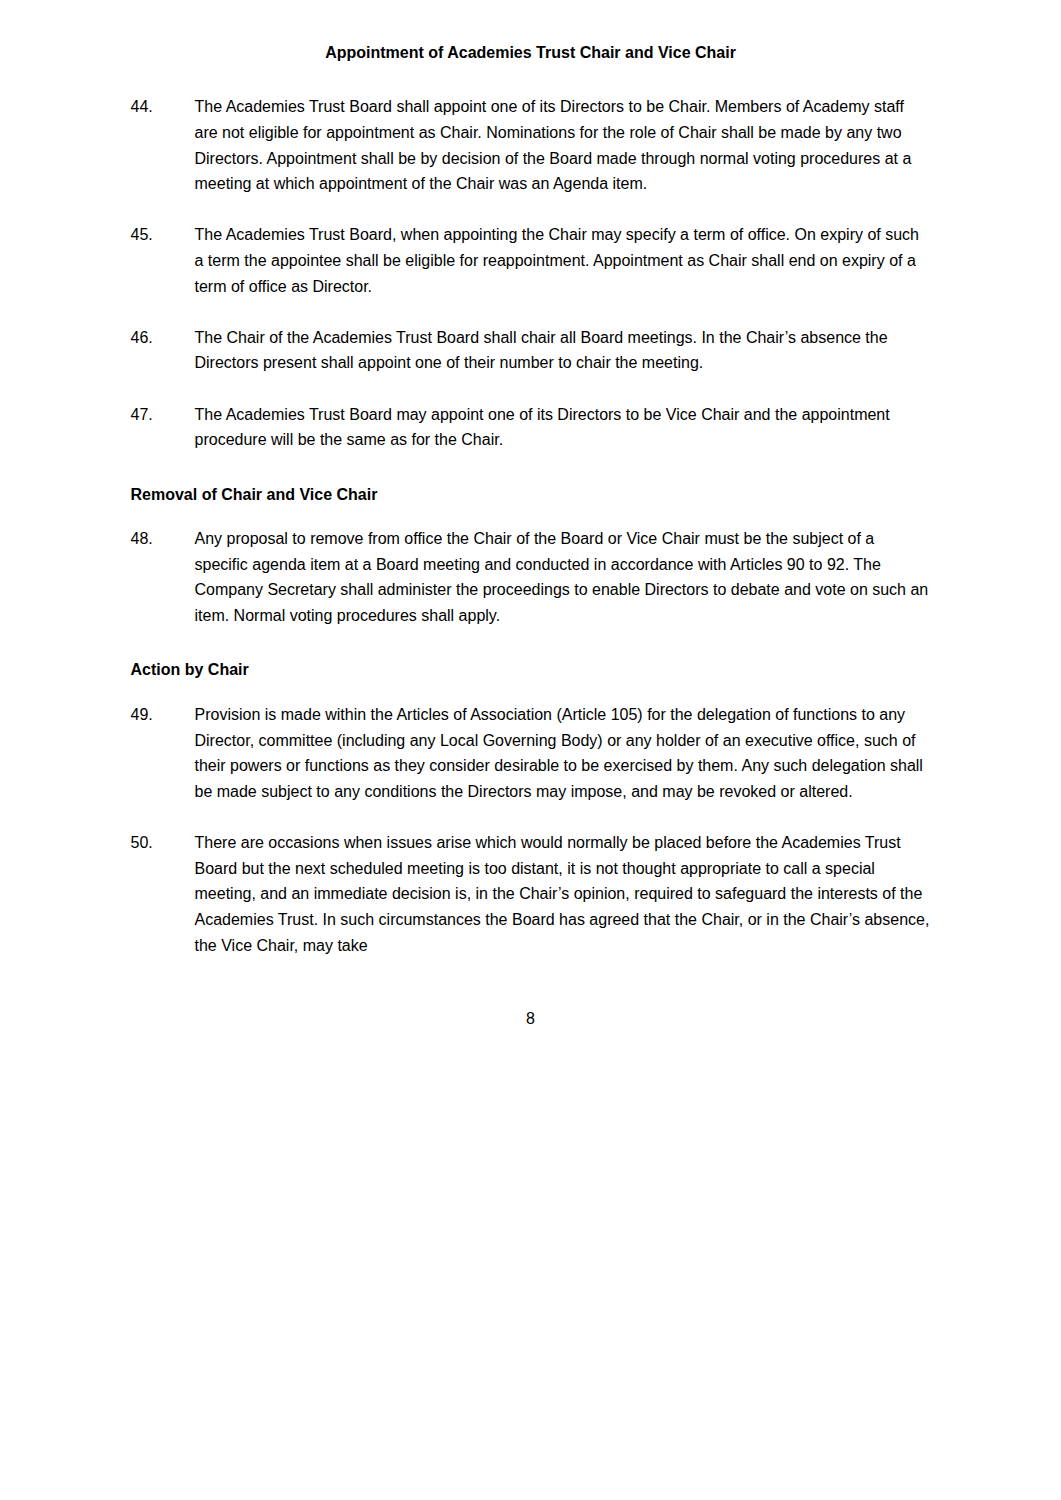Appointment of Academies Trust Chair and Vice Chair
44. The Academies Trust Board shall appoint one of its Directors to be Chair. Members of Academy staff are not eligible for appointment as Chair. Nominations for the role of Chair shall be made by any two Directors. Appointment shall be by decision of the Board made through normal voting procedures at a meeting at which appointment of the Chair was an Agenda item.
45. The Academies Trust Board, when appointing the Chair may specify a term of office. On expiry of such a term the appointee shall be eligible for reappointment. Appointment as Chair shall end on expiry of a term of office as Director.
46. The Chair of the Academies Trust Board shall chair all Board meetings. In the Chair’s absence the Directors present shall appoint one of their number to chair the meeting.
47. The Academies Trust Board may appoint one of its Directors to be Vice Chair and the appointment procedure will be the same as for the Chair.
Removal of Chair and Vice Chair
48. Any proposal to remove from office the Chair of the Board or Vice Chair must be the subject of a specific agenda item at a Board meeting and conducted in accordance with Articles 90 to 92. The Company Secretary shall administer the proceedings to enable Directors to debate and vote on such an item. Normal voting procedures shall apply.
Action by Chair
49. Provision is made within the Articles of Association (Article 105) for the delegation of functions to any Director, committee (including any Local Governing Body) or any holder of an executive office, such of their powers or functions as they consider desirable to be exercised by them. Any such delegation shall be made subject to any conditions the Directors may impose, and may be revoked or altered.
50. There are occasions when issues arise which would normally be placed before the Academies Trust Board but the next scheduled meeting is too distant, it is not thought appropriate to call a special meeting, and an immediate decision is, in the Chair’s opinion, required to safeguard the interests of the Academies Trust. In such circumstances the Board has agreed that the Chair, or in the Chair’s absence, the Vice Chair, may take
8